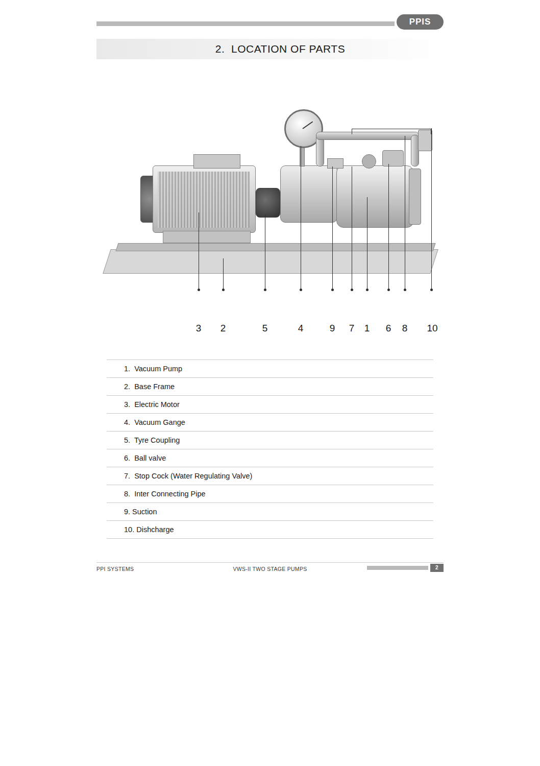PPIS
2. LOCATION OF PARTS
3 2 5 4 9 7 1 6 8 10
| 1. Vacuum Pump |
| 2. Base Frame |
| 3. Electric Motor |
| 4. Vacuum Gange |
| 5. Tyre Coupling |
| 6. Ball valve |
| 7. Stop Cock (Water Regulating Valve) |
| 8. Inter Connecting Pipe |
| 9. Suction |
| 10. Dishcharge |
PPI SYSTEMS VWS-II TWO STAGE PUMPS 2